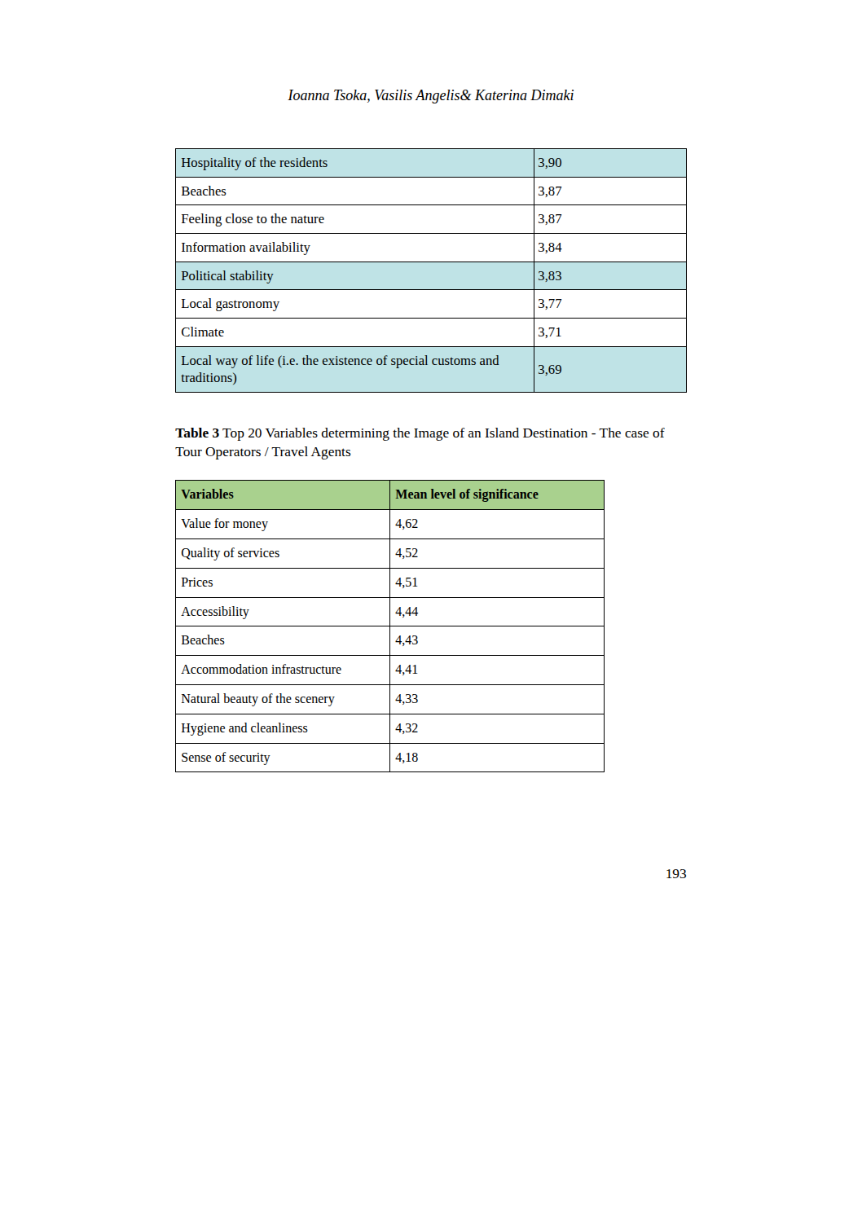Ioanna Tsoka, Vasilis Angelis& Katerina Dimaki
| Hospitality of the residents | 3,90 |
| Beaches | 3,87 |
| Feeling close to the nature | 3,87 |
| Information availability | 3,84 |
| Political stability | 3,83 |
| Local gastronomy | 3,77 |
| Climate | 3,71 |
| Local way of life (i.e. the existence of special customs and traditions) | 3,69 |
Table 3 Top 20 Variables determining the Image of an Island Destination - The case of Tour Operators / Travel Agents
| Variables | Mean level of significance |
| --- | --- |
| Value for money | 4,62 |
| Quality of services | 4,52 |
| Prices | 4,51 |
| Accessibility | 4,44 |
| Beaches | 4,43 |
| Accommodation infrastructure | 4,41 |
| Natural beauty of the scenery | 4,33 |
| Hygiene and cleanliness | 4,32 |
| Sense of security | 4,18 |
193